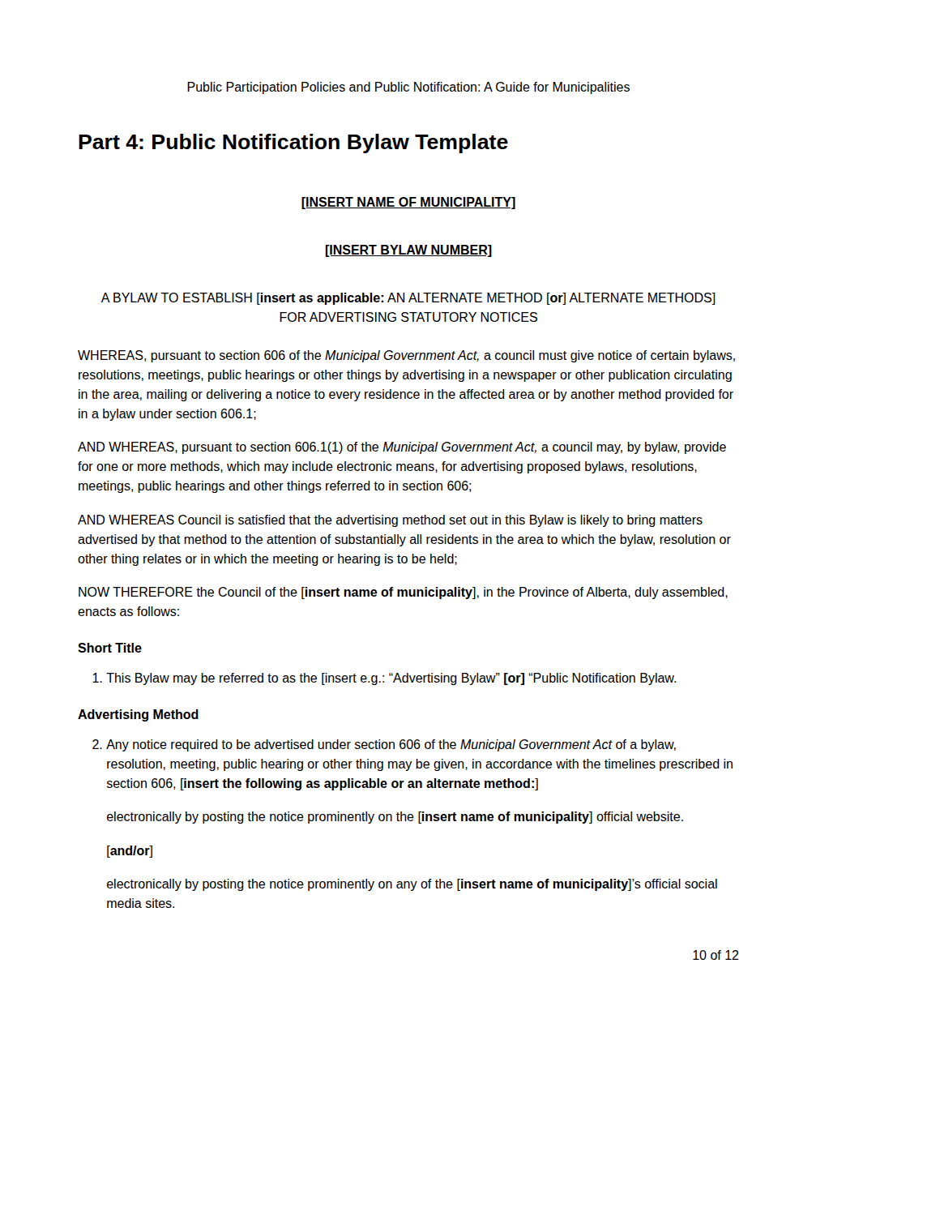Public Participation Policies and Public Notification: A Guide for Municipalities
Part 4: Public Notification Bylaw Template
[INSERT NAME OF MUNICIPALITY]
[INSERT BYLAW NUMBER]
A BYLAW TO ESTABLISH [insert as applicable: AN ALTERNATE METHOD [or] ALTERNATE METHODS] FOR ADVERTISING STATUTORY NOTICES
WHEREAS, pursuant to section 606 of the Municipal Government Act, a council must give notice of certain bylaws, resolutions, meetings, public hearings or other things by advertising in a newspaper or other publication circulating in the area, mailing or delivering a notice to every residence in the affected area or by another method provided for in a bylaw under section 606.1;
AND WHEREAS, pursuant to section 606.1(1) of the Municipal Government Act, a council may, by bylaw, provide for one or more methods, which may include electronic means, for advertising proposed bylaws, resolutions, meetings, public hearings and other things referred to in section 606;
AND WHEREAS Council is satisfied that the advertising method set out in this Bylaw is likely to bring matters advertised by that method to the attention of substantially all residents in the area to which the bylaw, resolution or other thing relates or in which the meeting or hearing is to be held;
NOW THEREFORE the Council of the [insert name of municipality], in the Province of Alberta, duly assembled, enacts as follows:
Short Title
This Bylaw may be referred to as the [insert e.g.: “Advertising Bylaw” [or] “Public Notification Bylaw.
Advertising Method
Any notice required to be advertised under section 606 of the Municipal Government Act of a bylaw, resolution, meeting, public hearing or other thing may be given, in accordance with the timelines prescribed in section 606, [insert the following as applicable or an alternate method:]
electronically by posting the notice prominently on the [insert name of municipality] official website.
[and/or]
electronically by posting the notice prominently on any of the [insert name of municipality]’s official social media sites.
10 of 12